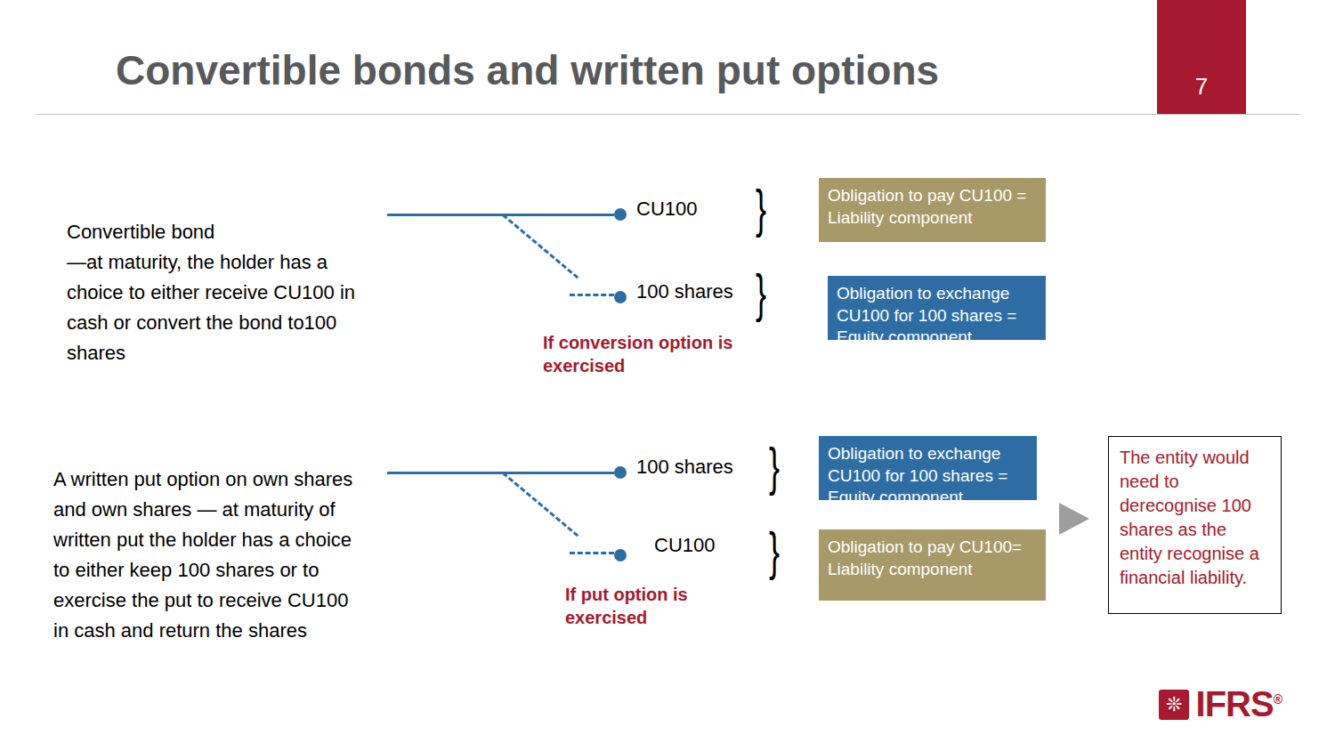7
Convertible bonds and written put options
Convertible bond
—at maturity, the holder has a choice to either receive CU100 in cash or convert the bond to100 shares
CU100
100 shares
If conversion option is exercised
}
}
Obligation to pay CU100 = Liability component
Obligation to exchange CU100 for 100 shares = Equity component
A written put option on own shares and own shares — at maturity of written put the holder has a choice to either keep 100 shares or to exercise the put to receive CU100 in cash and return the shares
100 shares
CU100
If put option is exercised
}
}
Obligation to exchange CU100 for 100 shares = Equity component
Obligation to pay CU100= Liability component
The entity would need to derecognise 100 shares as the entity recognise a financial liability.
❊
IFRS®